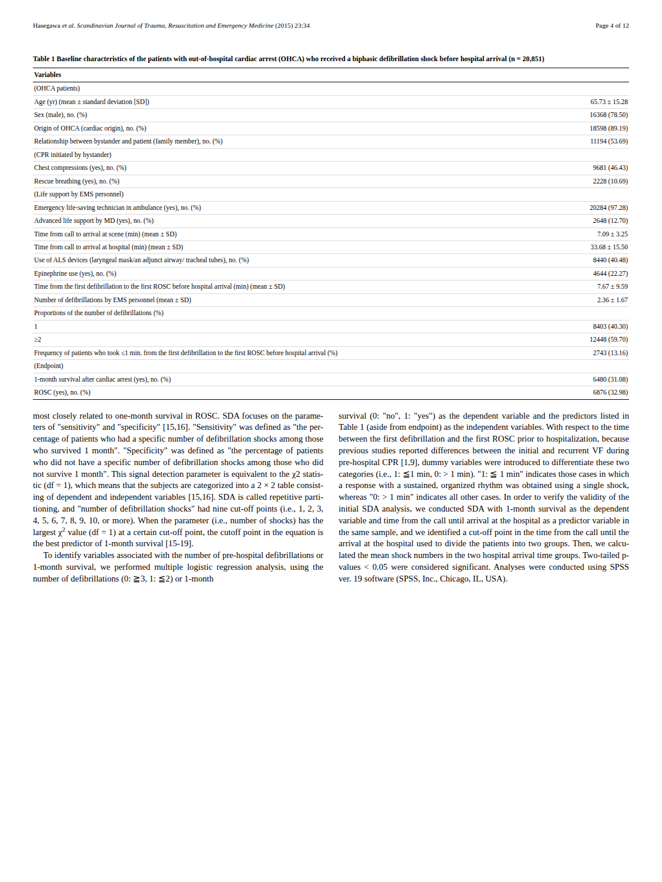Hasegawa et al. Scandinavian Journal of Trauma, Resuscitation and Emergency Medicine (2015) 23:34
Page 4 of 12
Table 1 Baseline characteristics of the patients with out-of-hospital cardiac arrest (OHCA) who received a biphasic defibrillation shock before hospital arrival (n = 20,851)
| Variables |
| --- |
| (OHCA patients) | |
| Age (yr) (mean ± standard deviation [SD]) | 65.73 ± 15.28 |
| Sex (male), no. (%) | 16368 (78.50) |
| Origin of OHCA (cardiac origin), no. (%) | 18598 (89.19) |
| Relationship between bystander and patient (family member), no. (%) | 11194 (53.69) |
| (CPR initiated by bystander) | |
| Chest compressions (yes), no. (%) | 9681 (46.43) |
| Rescue breathing (yes), no. (%) | 2228 (10.69) |
| (Life support by EMS personnel) | |
| Emergency life-saving technician in ambulance (yes), no. (%) | 20284 (97.28) |
| Advanced life support by MD (yes), no. (%) | 2648 (12.70) |
| Time from call to arrival at scene (min) (mean ± SD) | 7.09 ± 3.25 |
| Time from call to arrival at hospital (min) (mean ± SD) | 33.68 ± 15.50 |
| Use of ALS devices (laryngeal mask/an adjunct airway/ tracheal tubes), no. (%) | 8440 (40.48) |
| Epinephrine use (yes), no. (%) | 4644 (22.27) |
| Time from the first defibrillation to the first ROSC before hospital arrival (min) (mean ± SD) | 7.67 ± 9.59 |
| Number of defibrillations by EMS personnel (mean ± SD) | 2.36 ± 1.67 |
| Proportions of the number of defibrillations (%) | |
| 1 | 8403 (40.30) |
| ≥2 | 12448 (59.70) |
| Frequency of patients who took ≤1 min. from the first defibrillation to the first ROSC before hospital arrival (%) | 2743 (13.16) |
| (Endpoint) | |
| 1-month survival after cardiac arrest (yes), no. (%) | 6480 (31.08) |
| ROSC (yes), no. (%) | 6876 (32.98) |
most closely related to one-month survival in ROSC. SDA focuses on the parameters of "sensitivity" and "specificity" [15,16]. "Sensitivity" was defined as "the percentage of patients who had a specific number of defibrillation shocks among those who survived 1 month". "Specificity" was defined as "the percentage of patients who did not have a specific number of defibrillation shocks among those who did not survive 1 month". This signal detection parameter is equivalent to the χ2 statistic (df = 1), which means that the subjects are categorized into a 2 × 2 table consisting of dependent and independent variables [15,16]. SDA is called repetitive partitioning, and "number of defibrillation shocks" had nine cut-off points (i.e., 1, 2, 3, 4, 5, 6, 7, 8, 9, 10, or more). When the parameter (i.e., number of shocks) has the largest χ2 value (df = 1) at a certain cut-off point, the cutoff point in the equation is the best predictor of 1-month survival [15-19].
To identify variables associated with the number of pre-hospital defibrillations or 1-month survival, we performed multiple logistic regression analysis, using the number of defibrillations (0: ≧3, 1: ≦2) or 1-month
survival (0: "no", 1: "yes") as the dependent variable and the predictors listed in Table 1 (aside from endpoint) as the independent variables. With respect to the time between the first defibrillation and the first ROSC prior to hospitalization, because previous studies reported differences between the initial and recurrent VF during pre-hospital CPR [1,9], dummy variables were introduced to differentiate these two categories (i.e., 1: ≦1 min, 0: > 1 min). "1: ≦ 1 min" indicates those cases in which a response with a sustained, organized rhythm was obtained using a single shock, whereas "0: > 1 min" indicates all other cases. In order to verify the validity of the initial SDA analysis, we conducted SDA with 1-month survival as the dependent variable and time from the call until arrival at the hospital as a predictor variable in the same sample, and we identified a cut-off point in the time from the call until the arrival at the hospital used to divide the patients into two groups. Then, we calculated the mean shock numbers in the two hospital arrival time groups. Two-tailed p-values < 0.05 were considered significant. Analyses were conducted using SPSS ver. 19 software (SPSS, Inc., Chicago, IL, USA).